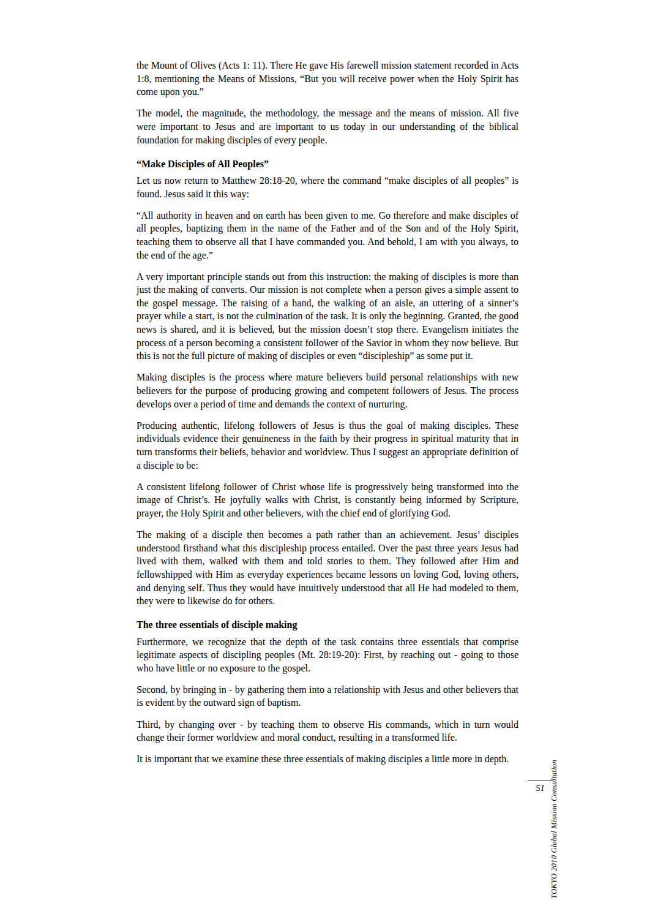the Mount of Olives (Acts 1: 11). There He gave His farewell mission statement recorded in Acts 1:8, mentioning the Means of Missions, “But you will receive power when the Holy Spirit has come upon you.”
The model, the magnitude, the methodology, the message and the means of mission. All five were important to Jesus and are important to us today in our understanding of the biblical foundation for making disciples of every people.
“Make Disciples of All Peoples”
Let us now return to Matthew 28:18-20, where the command “make disciples of all peoples” is found. Jesus said it this way:
“All authority in heaven and on earth has been given to me. Go therefore and make disciples of all peoples, baptizing them in the name of the Father and of the Son and of the Holy Spirit, teaching them to observe all that I have commanded you. And behold, I am with you always, to the end of the age.”
A very important principle stands out from this instruction: the making of disciples is more than just the making of converts. Our mission is not complete when a person gives a simple assent to the gospel message. The raising of a hand, the walking of an aisle, an uttering of a sinner’s prayer while a start, is not the culmination of the task. It is only the beginning. Granted, the good news is shared, and it is believed, but the mission doesn’t stop there. Evangelism initiates the process of a person becoming a consistent follower of the Savior in whom they now believe. But this is not the full picture of making of disciples or even “discipleship” as some put it.
Making disciples is the process where mature believers build personal relationships with new believers for the purpose of producing growing and competent followers of Jesus. The process develops over a period of time and demands the context of nurturing.
Producing authentic, lifelong followers of Jesus is thus the goal of making disciples. These individuals evidence their genuineness in the faith by their progress in spiritual maturity that in turn transforms their beliefs, behavior and worldview. Thus I suggest an appropriate definition of a disciple to be:
A consistent lifelong follower of Christ whose life is progressively being transformed into the image of Christ’s. He joyfully walks with Christ, is constantly being informed by Scripture, prayer, the Holy Spirit and other believers, with the chief end of glorifying God.
The making of a disciple then becomes a path rather than an achievement. Jesus’ disciples understood firsthand what this discipleship process entailed. Over the past three years Jesus had lived with them, walked with them and told stories to them. They followed after Him and fellowshipped with Him as everyday experiences became lessons on loving God, loving others, and denying self. Thus they would have intuitively understood that all He had modeled to them, they were to likewise do for others.
The three essentials of disciple making
Furthermore, we recognize that the depth of the task contains three essentials that comprise legitimate aspects of discipling peoples (Mt. 28:19-20): First, by reaching out - going to those who have little or no exposure to the gospel.
Second, by bringing in - by gathering them into a relationship with Jesus and other believers that is evident by the outward sign of baptism.
Third, by changing over - by teaching them to observe His commands, which in turn would change their former worldview and moral conduct, resulting in a transformed life.
It is important that we examine these three essentials of making disciples a little more in depth.
TOKYO 2010 Global Mission Consultation
51